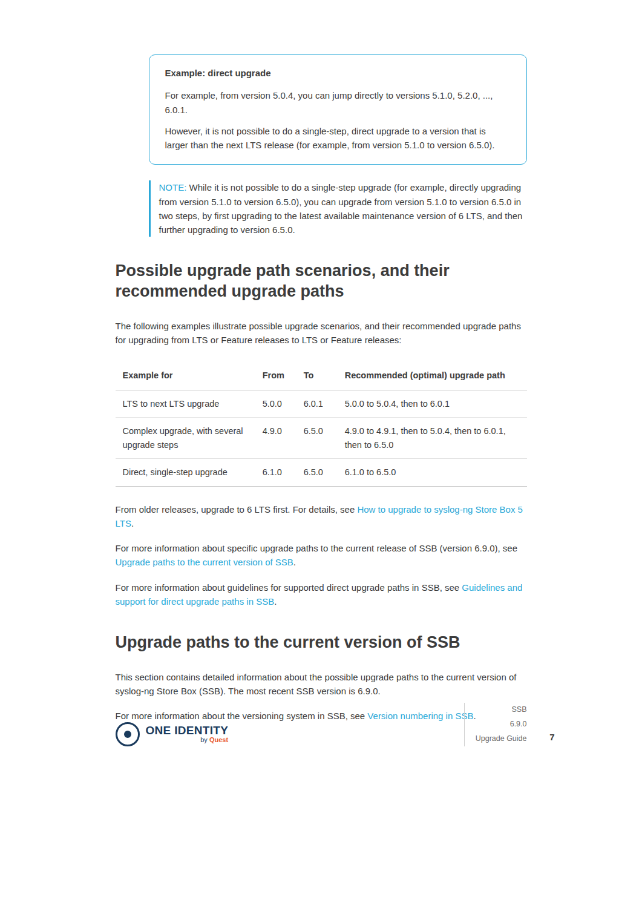Example: direct upgrade
For example, from version 5.0.4, you can jump directly to versions 5.1.0, 5.2.0, ..., 6.0.1.
However, it is not possible to do a single-step, direct upgrade to a version that is larger than the next LTS release (for example, from version 5.1.0 to version 6.5.0).
NOTE: While it is not possible to do a single-step upgrade (for example, directly upgrading from version 5.1.0 to version 6.5.0), you can upgrade from version 5.1.0 to version 6.5.0 in two steps, by first upgrading to the latest available maintenance version of 6 LTS, and then further upgrading to version 6.5.0.
Possible upgrade path scenarios, and their recommended upgrade paths
The following examples illustrate possible upgrade scenarios, and their recommended upgrade paths for upgrading from LTS or Feature releases to LTS or Feature releases:
| Example for | From | To | Recommended (optimal) upgrade path |
| --- | --- | --- | --- |
| LTS to next LTS upgrade | 5.0.0 | 6.0.1 | 5.0.0 to 5.0.4, then to 6.0.1 |
| Complex upgrade, with several upgrade steps | 4.9.0 | 6.5.0 | 4.9.0 to 4.9.1, then to 5.0.4, then to 6.0.1, then to 6.5.0 |
| Direct, single-step upgrade | 6.1.0 | 6.5.0 | 6.1.0 to 6.5.0 |
From older releases, upgrade to 6 LTS first. For details, see How to upgrade to syslog-ng Store Box 5 LTS.
For more information about specific upgrade paths to the current release of SSB (version 6.9.0), see Upgrade paths to the current version of SSB.
For more information about guidelines for supported direct upgrade paths in SSB, see Guidelines and support for direct upgrade paths in SSB.
Upgrade paths to the current version of SSB
This section contains detailed information about the possible upgrade paths to the current version of syslog-ng Store Box (SSB). The most recent SSB version is 6.9.0.
For more information about the versioning system in SSB, see Version numbering in SSB.
ONE IDENTITY
by Quest
SSB
6.9.0
Upgrade Guide
7